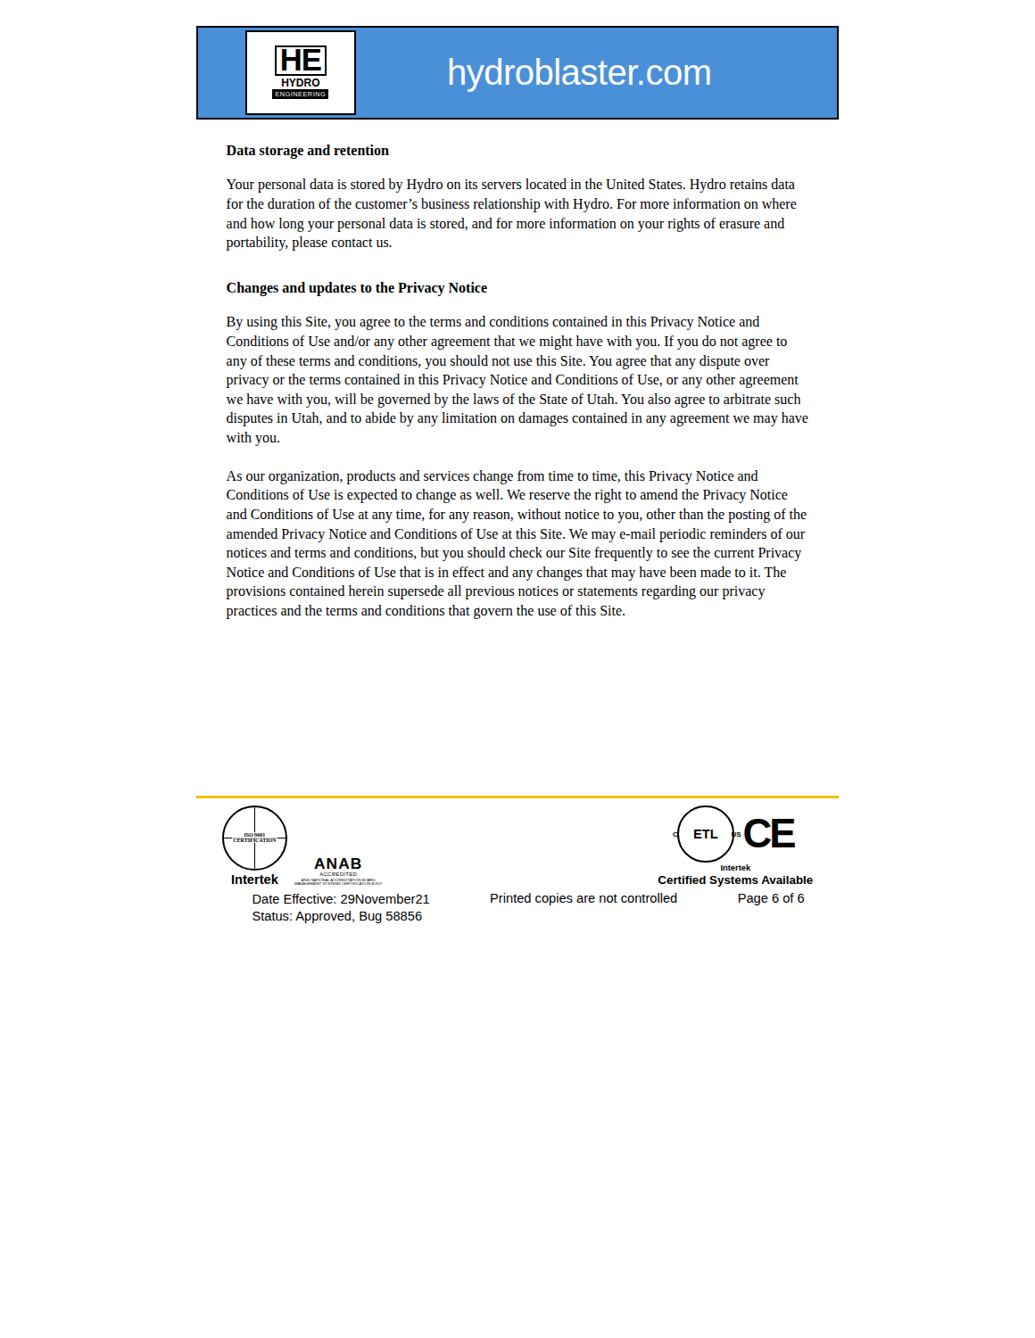HE
HYDRO
ENGINEERING
hydroblaster.com
Data storage and retention
Your personal data is stored by Hydro on its servers located in the United States. Hydro retains data for the duration of the customer’s business relationship with Hydro. For more information on where and how long your personal data is stored, and for more information on your rights of erasure and portability, please contact us.
Changes and updates to the Privacy Notice
By using this Site, you agree to the terms and conditions contained in this Privacy Notice and Conditions of Use and/or any other agreement that we might have with you. If you do not agree to any of these terms and conditions, you should not use this Site. You agree that any dispute over privacy or the terms contained in this Privacy Notice and Conditions of Use, or any other agreement we have with you, will be governed by the laws of the State of Utah. You also agree to arbitrate such disputes in Utah, and to abide by any limitation on damages contained in any agreement we may have with you.
As our organization, products and services change from time to time, this Privacy Notice and Conditions of Use is expected to change as well. We reserve the right to amend the Privacy Notice and Conditions of Use at any time, for any reason, without notice to you, other than the posting of the amended Privacy Notice and Conditions of Use at this Site. We may e-mail periodic reminders of our notices and terms and conditions, but you should check our Site frequently to see the current Privacy Notice and Conditions of Use that is in effect and any changes that may have been made to it. The provisions contained herein supersede all previous notices or statements regarding our privacy practices and the terms and conditions that govern the use of this Site.
ISO 9001
CERTIFICATION
Intertek
ANAB
ACCREDITED
ANSI NATIONAL ACCREDITATION BOARD
MANAGEMENT SYSTEMS CERTIFICATION BODY
CETLUS
CE
Intertek
Certified Systems Available
Date Effective: 29November21
Status: Approved, Bug 58856
Printed copies are not controlled
Page 6 of 6